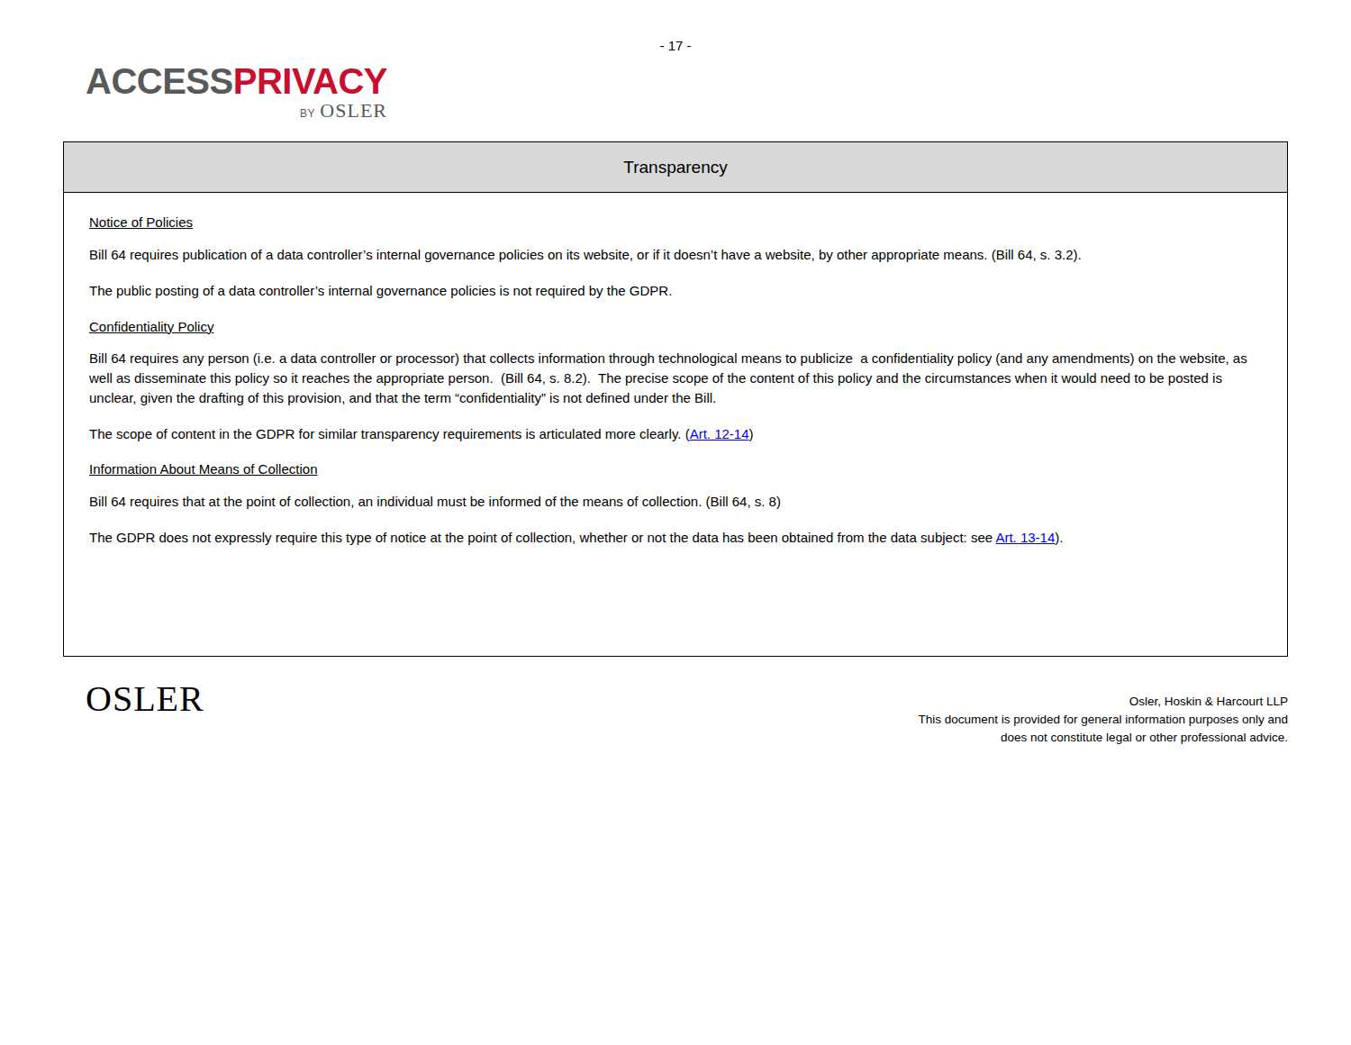- 17 -
ACCESS PRIVACY
BY OSLER
| Transparency |
| --- |
| Notice of Policies Bill 64 requires publication of a data controller’s internal governance policies on its website, or if it doesn’t have a website, by other appropriate means. (Bill 64, s. 3.2). The public posting of a data controller’s internal governance policies is not required by the GDPR. Confidentiality Policy Bill 64 requires any person (i.e. a data controller or processor) that collects information through technological means to publicize a confidentiality policy (and any amendments) on the website, as well as disseminate this policy so it reaches the appropriate person. (Bill 64, s. 8.2). The precise scope of the content of this policy and the circumstances when it would need to be posted is unclear, given the drafting of this provision, and that the term “confidentiality” is not defined under the Bill. The scope of content in the GDPR for similar transparency requirements is articulated more clearly. ( Art. 12-14 ) Information About Means of Collection Bill 64 requires that at the point of collection, an individual must be informed of the means of collection. (Bill 64, s. 8) The GDPR does not expressly require this type of notice at the point of collection, whether or not the data has been obtained from the data subject: see Art. 13-14 ). |
OSLER
Osler, Hoskin & Harcourt LLP
This document is provided for general information purposes only and
does not constitute legal or other professional advice.